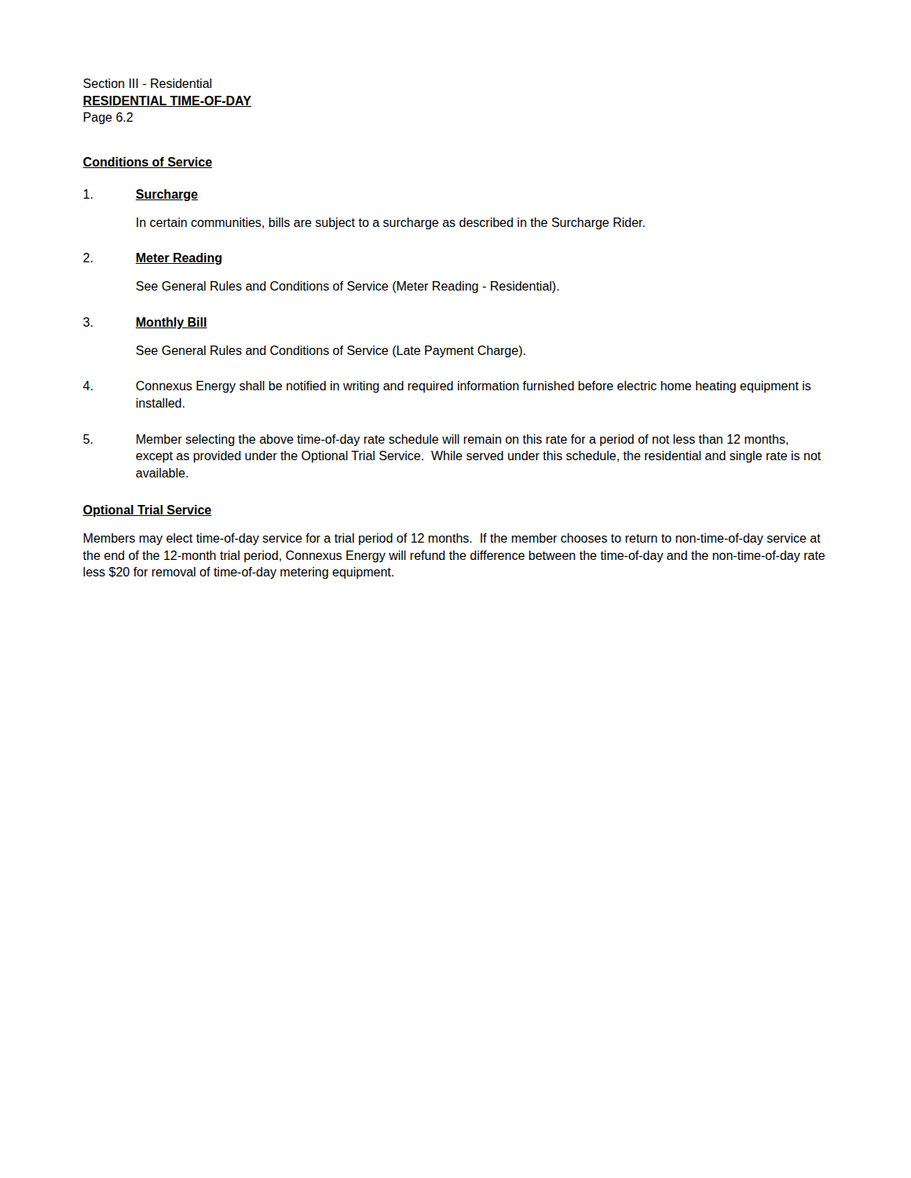Section III - Residential
RESIDENTIAL TIME-OF-DAY
Page 6.2
Conditions of Service
1.
Surcharge
In certain communities, bills are subject to a surcharge as described in the Surcharge Rider.
2.
Meter Reading
See General Rules and Conditions of Service (Meter Reading - Residential).
3.
Monthly Bill
See General Rules and Conditions of Service (Late Payment Charge).
4.
Connexus Energy shall be notified in writing and required information furnished before electric home heating equipment is installed.
5.
Member selecting the above time-of-day rate schedule will remain on this rate for a period of not less than 12 months, except as provided under the Optional Trial Service. While served under this schedule, the residential and single rate is not available.
Optional Trial Service
Members may elect time-of-day service for a trial period of 12 months. If the member chooses to return to non-time-of-day service at the end of the 12-month trial period, Connexus Energy will refund the difference between the time-of-day and the non-time-of-day rate less $20 for removal of time-of-day metering equipment.